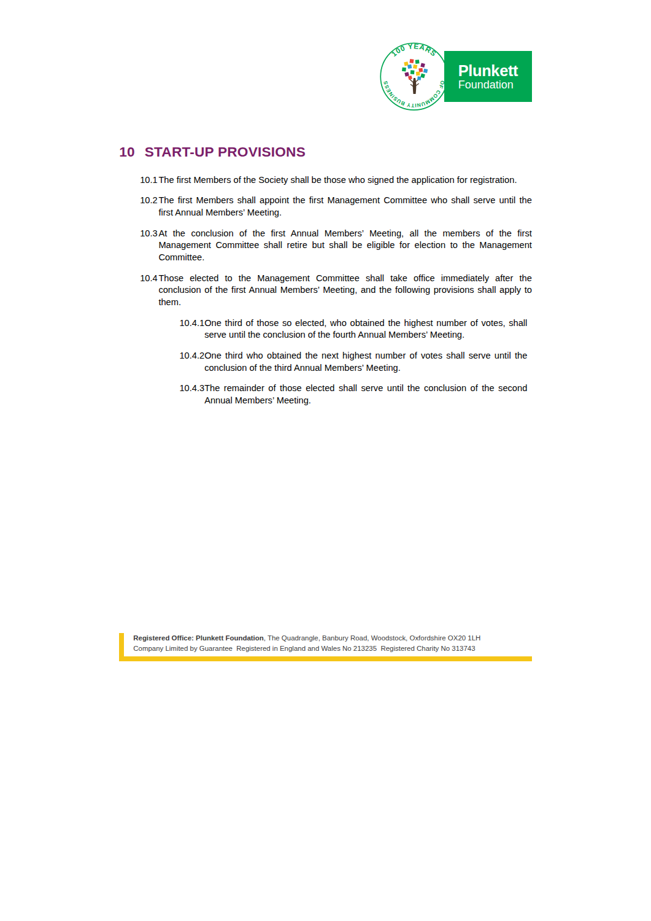100 YEARS OF COMMUNITY BUSINESS
Plunkett Foundation
10 START-UP PROVISIONS
10.1
The first Members of the Society shall be those who signed the application for registration.
10.2
The first Members shall appoint the first Management Committee who shall serve until the first Annual Members’ Meeting.
10.3
At the conclusion of the first Annual Members’ Meeting, all the members of the first Management Committee shall retire but shall be eligible for election to the Management Committee.
10.4
Those elected to the Management Committee shall take office immediately after the conclusion of the first Annual Members’ Meeting, and the following provisions shall apply to them.
10.4.1
One third of those so elected, who obtained the highest number of votes, shall serve until the conclusion of the fourth Annual Members’ Meeting.
10.4.2
One third who obtained the next highest number of votes shall serve until the conclusion of the third Annual Members’ Meeting.
10.4.3
The remainder of those elected shall serve until the conclusion of the second Annual Members’ Meeting.
Registered Office: Plunkett Foundation, The Quadrangle, Banbury Road, Woodstock, Oxfordshire OX20 1LH
Company Limited by Guarantee Registered in England and Wales No 213235 Registered Charity No 313743